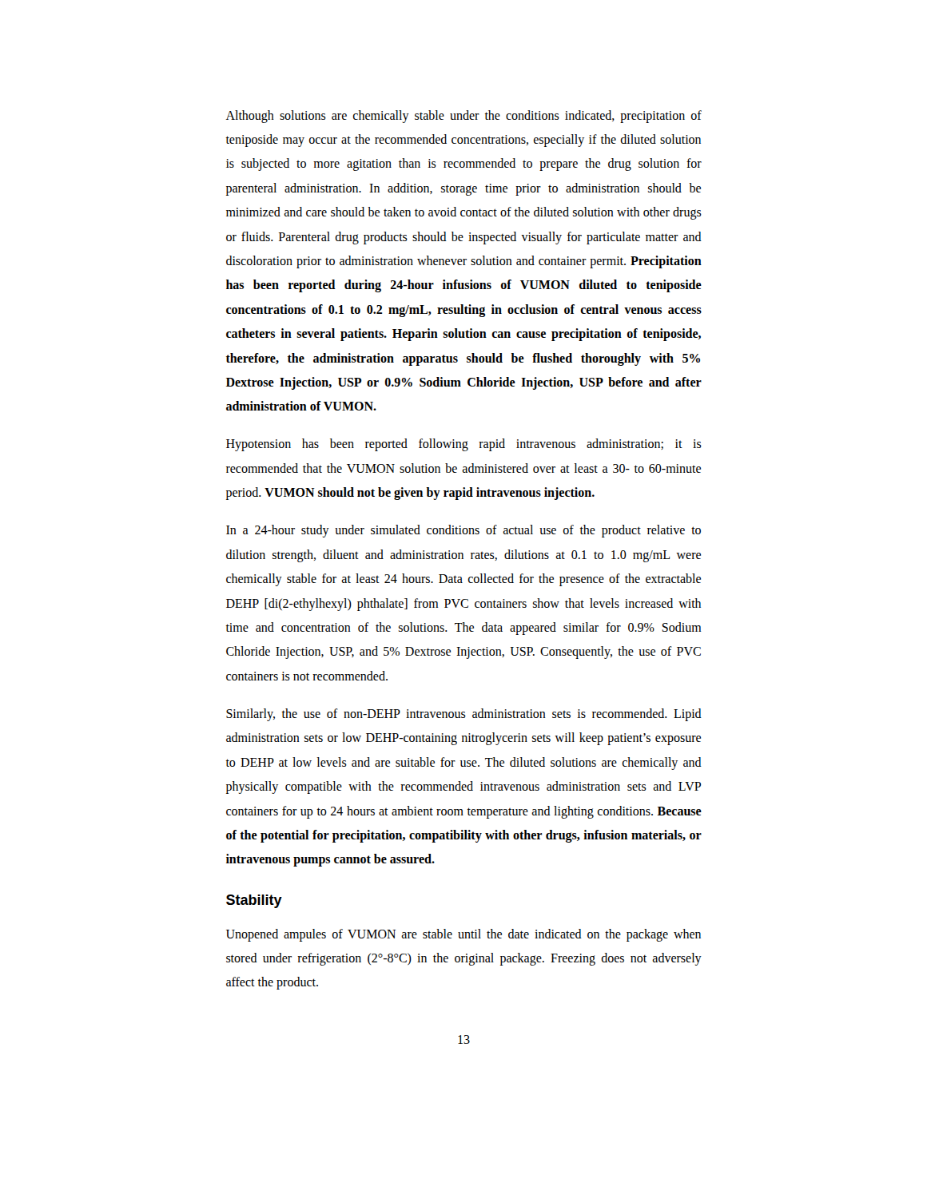Although solutions are chemically stable under the conditions indicated, precipitation of teniposide may occur at the recommended concentrations, especially if the diluted solution is subjected to more agitation than is recommended to prepare the drug solution for parenteral administration. In addition, storage time prior to administration should be minimized and care should be taken to avoid contact of the diluted solution with other drugs or fluids. Parenteral drug products should be inspected visually for particulate matter and discoloration prior to administration whenever solution and container permit. Precipitation has been reported during 24-hour infusions of VUMON diluted to teniposide concentrations of 0.1 to 0.2 mg/mL, resulting in occlusion of central venous access catheters in several patients. Heparin solution can cause precipitation of teniposide, therefore, the administration apparatus should be flushed thoroughly with 5% Dextrose Injection, USP or 0.9% Sodium Chloride Injection, USP before and after administration of VUMON.
Hypotension has been reported following rapid intravenous administration; it is recommended that the VUMON solution be administered over at least a 30- to 60-minute period. VUMON should not be given by rapid intravenous injection.
In a 24-hour study under simulated conditions of actual use of the product relative to dilution strength, diluent and administration rates, dilutions at 0.1 to 1.0 mg/mL were chemically stable for at least 24 hours. Data collected for the presence of the extractable DEHP [di(2-ethylhexyl) phthalate] from PVC containers show that levels increased with time and concentration of the solutions. The data appeared similar for 0.9% Sodium Chloride Injection, USP, and 5% Dextrose Injection, USP. Consequently, the use of PVC containers is not recommended.
Similarly, the use of non-DEHP intravenous administration sets is recommended. Lipid administration sets or low DEHP-containing nitroglycerin sets will keep patient’s exposure to DEHP at low levels and are suitable for use. The diluted solutions are chemically and physically compatible with the recommended intravenous administration sets and LVP containers for up to 24 hours at ambient room temperature and lighting conditions. Because of the potential for precipitation, compatibility with other drugs, infusion materials, or intravenous pumps cannot be assured.
Stability
Unopened ampules of VUMON are stable until the date indicated on the package when stored under refrigeration (2°-8°C) in the original package. Freezing does not adversely affect the product.
13